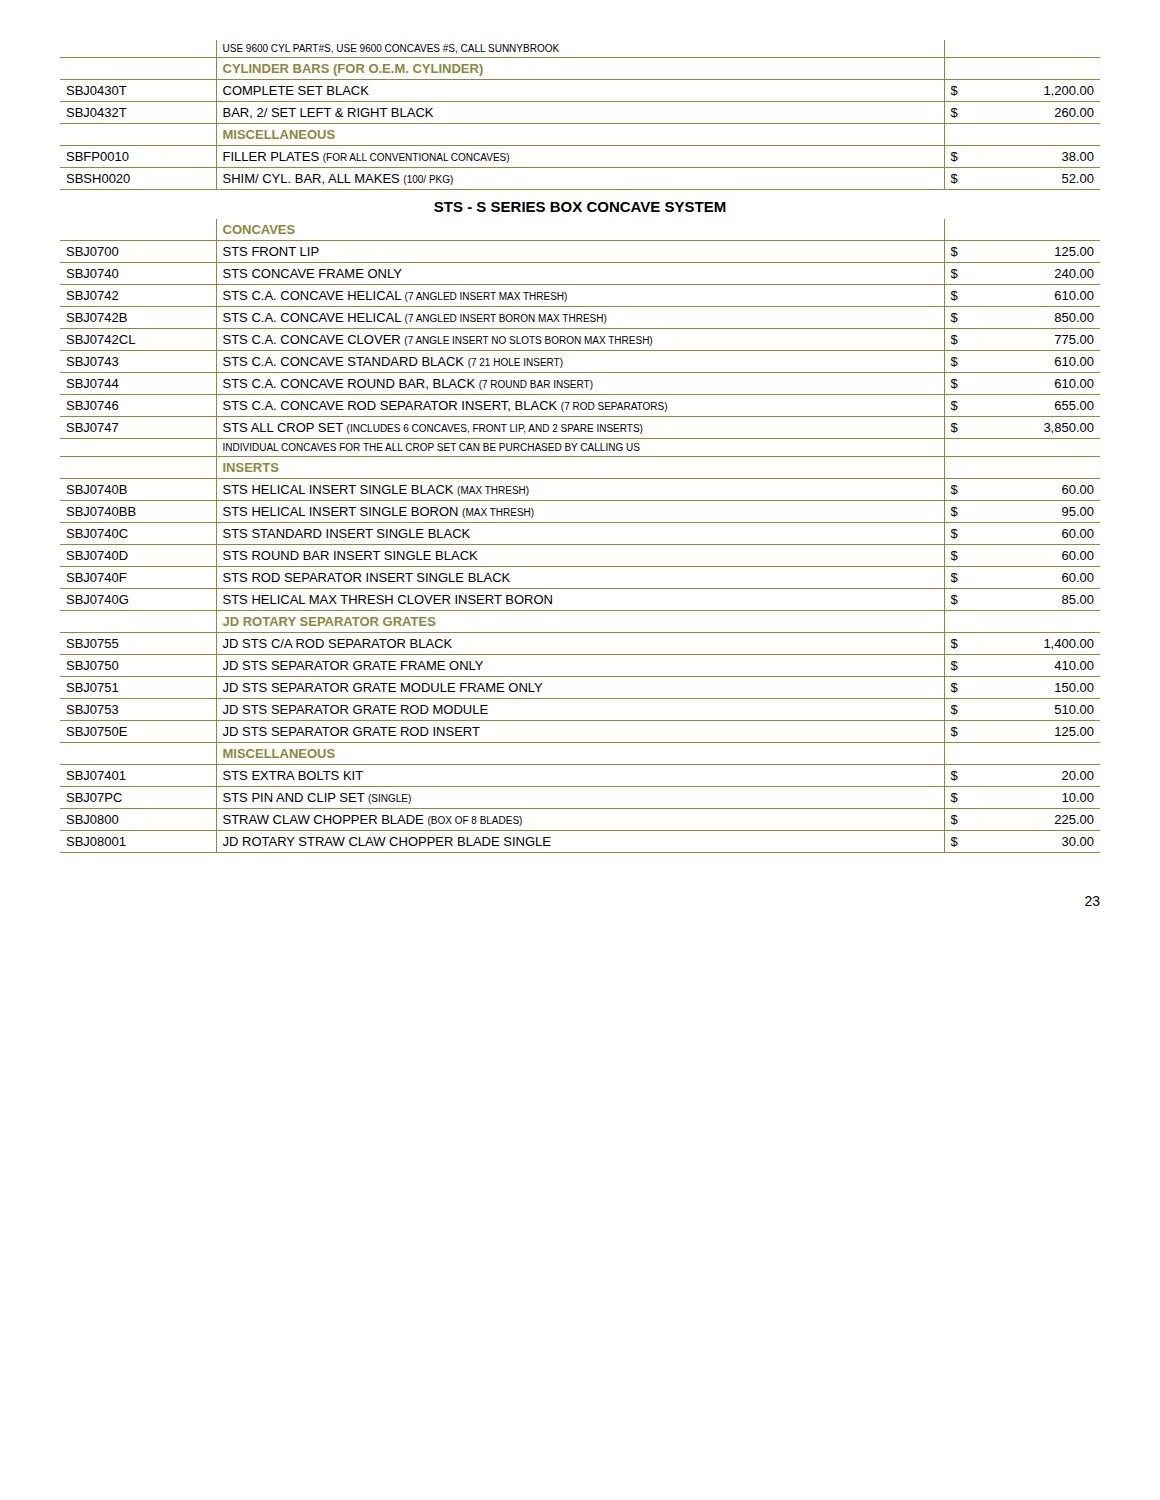| | USE 9600 CYL PART#S, USE 9600 CONCAVES #S, CALL SUNNYBROOK | | |
| | CYLINDER BARS (FOR O.E.M. CYLINDER) | | |
| SBJ0430T | COMPLETE SET BLACK | $ | 1,200.00 |
| SBJ0432T | BAR, 2/ SET LEFT & RIGHT BLACK | $ | 260.00 |
| | MISCELLANEOUS | | |
| SBFP0010 | FILLER PLATES (FOR ALL CONVENTIONAL CONCAVES) | $ | 38.00 |
| SBSH0020 | SHIM/ CYL. BAR, ALL MAKES (100/ PKG) | $ | 52.00 |
STS - S SERIES BOX CONCAVE SYSTEM
| | CONCAVES | | |
| SBJ0700 | STS FRONT LIP | $ | 125.00 |
| SBJ0740 | STS CONCAVE FRAME ONLY | $ | 240.00 |
| SBJ0742 | STS C.A. CONCAVE HELICAL (7 ANGLED INSERT MAX THRESH) | $ | 610.00 |
| SBJ0742B | STS C.A. CONCAVE HELICAL (7 ANGLED INSERT BORON MAX THRESH) | $ | 850.00 |
| SBJ0742CL | STS C.A. CONCAVE CLOVER (7 ANGLE INSERT NO SLOTS BORON MAX THRESH) | $ | 775.00 |
| SBJ0743 | STS C.A. CONCAVE STANDARD BLACK (7 21 HOLE INSERT) | $ | 610.00 |
| SBJ0744 | STS C.A. CONCAVE ROUND BAR, BLACK (7 ROUND BAR INSERT) | $ | 610.00 |
| SBJ0746 | STS C.A. CONCAVE ROD SEPARATOR INSERT, BLACK (7 ROD SEPARATORS) | $ | 655.00 |
| SBJ0747 | STS ALL CROP SET (INCLUDES 6 CONCAVES, FRONT LIP, AND 2 SPARE INSERTS) | $ | 3,850.00 |
| | INDIVIDUAL CONCAVES FOR THE ALL CROP SET CAN BE PURCHASED BY CALLING US | | |
| | INSERTS | | |
| SBJ0740B | STS HELICAL INSERT SINGLE BLACK (MAX THRESH) | $ | 60.00 |
| SBJ0740BB | STS HELICAL INSERT SINGLE BORON (MAX THRESH) | $ | 95.00 |
| SBJ0740C | STS STANDARD INSERT SINGLE BLACK | $ | 60.00 |
| SBJ0740D | STS ROUND BAR INSERT SINGLE BLACK | $ | 60.00 |
| SBJ0740F | STS ROD SEPARATOR INSERT SINGLE BLACK | $ | 60.00 |
| SBJ0740G | STS HELICAL MAX THRESH CLOVER INSERT BORON | $ | 85.00 |
| | JD ROTARY SEPARATOR GRATES | | |
| SBJ0755 | JD STS C/A ROD SEPARATOR BLACK | $ | 1,400.00 |
| SBJ0750 | JD STS SEPARATOR GRATE FRAME ONLY | $ | 410.00 |
| SBJ0751 | JD STS SEPARATOR GRATE MODULE FRAME ONLY | $ | 150.00 |
| SBJ0753 | JD STS SEPARATOR GRATE ROD MODULE | $ | 510.00 |
| SBJ0750E | JD STS SEPARATOR GRATE ROD INSERT | $ | 125.00 |
| | MISCELLANEOUS | | |
| SBJ07401 | STS EXTRA BOLTS KIT | $ | 20.00 |
| SBJ07PC | STS PIN AND CLIP SET (SINGLE) | $ | 10.00 |
| SBJ0800 | STRAW CLAW CHOPPER BLADE (BOX OF 8 BLADES) | $ | 225.00 |
| SBJ08001 | JD ROTARY STRAW CLAW CHOPPER BLADE SINGLE | $ | 30.00 |
23